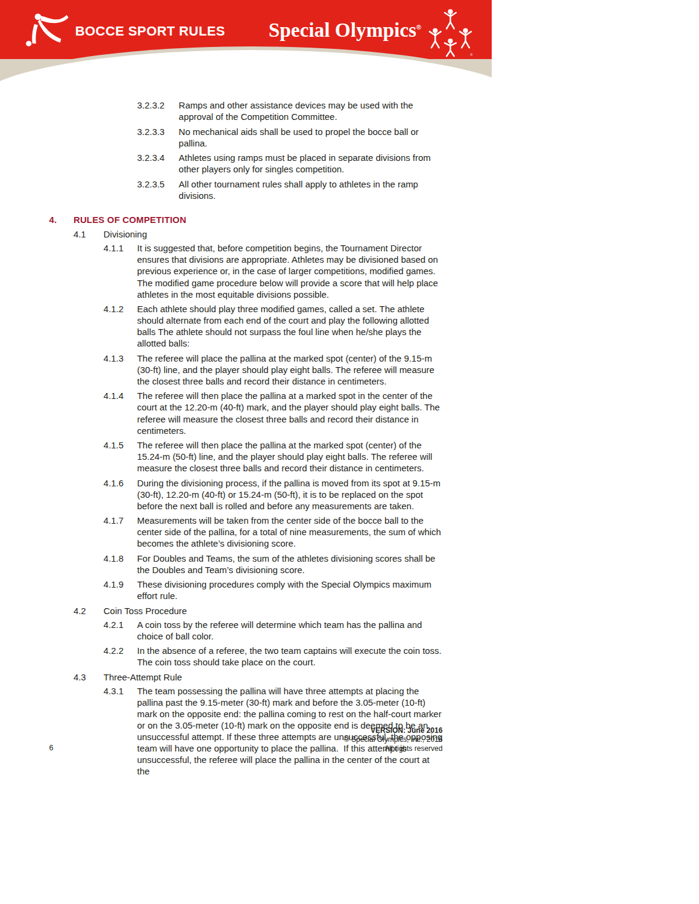BOCCE SPORT RULES
Special Olympics®
®
3.2.3.2
Ramps and other assistance devices may be used with the approval of the Competition Committee.
3.2.3.3
No mechanical aids shall be used to propel the bocce ball or pallina.
3.2.3.4
Athletes using ramps must be placed in separate divisions from other players only for singles competition.
3.2.3.5
All other tournament rules shall apply to athletes in the ramp divisions.
4.
RULES OF COMPETITION
4.1
Divisioning
4.1.1
It is suggested that, before competition begins, the Tournament Director ensures that divisions are appropriate. Athletes may be divisioned based on previous experience or, in the case of larger competitions, modified games. The modified game procedure below will provide a score that will help place athletes in the most equitable divisions possible.
4.1.2
Each athlete should play three modified games, called a set. The athlete should alternate from each end of the court and play the following allotted balls The athlete should not surpass the foul line when he/she plays the allotted balls:
4.1.3
The referee will place the pallina at the marked spot (center) of the 9.15-m (30-ft) line, and the player should play eight balls. The referee will measure the closest three balls and record their distance in centimeters.
4.1.4
The referee will then place the pallina at a marked spot in the center of the court at the 12.20-m (40-ft) mark, and the player should play eight balls. The referee will measure the closest three balls and record their distance in centimeters.
4.1.5
The referee will then place the pallina at the marked spot (center) of the 15.24-m (50-ft) line, and the player should play eight balls. The referee will measure the closest three balls and record their distance in centimeters.
4.1.6
During the divisioning process, if the pallina is moved from its spot at 9.15-m (30-ft), 12.20-m (40-ft) or 15.24-m (50-ft), it is to be replaced on the spot before the next ball is rolled and before any measurements are taken.
4.1.7
Measurements will be taken from the center side of the bocce ball to the center side of the pallina, for a total of nine measurements, the sum of which becomes the athlete’s divisioning score.
4.1.8
For Doubles and Teams, the sum of the athletes divisioning scores shall be the Doubles and Team’s divisioning score.
4.1.9
These divisioning procedures comply with the Special Olympics maximum effort rule.
4.2
Coin Toss Procedure
4.2.1
A coin toss by the referee will determine which team has the pallina and choice of ball color.
4.2.2
In the absence of a referee, the two team captains will execute the coin toss. The coin toss should take place on the court.
4.3
Three-Attempt Rule
4.3.1
The team possessing the pallina will have three attempts at placing the pallina past the 9.15-meter (30-ft) mark and before the 3.05-meter (10-ft) mark on the opposite end: the pallina coming to rest on the half-court marker or on the 3.05-meter (10-ft) mark on the opposite end is deemed to be an unsuccessful attempt. If these three attempts are unsuccessful, the opposing team will have one opportunity to place the pallina. If this attempt is unsuccessful, the referee will place the pallina in the center of the court at the
6
VERSION: June 2016
© Special Olympics, Inc., 2016
All rights reserved